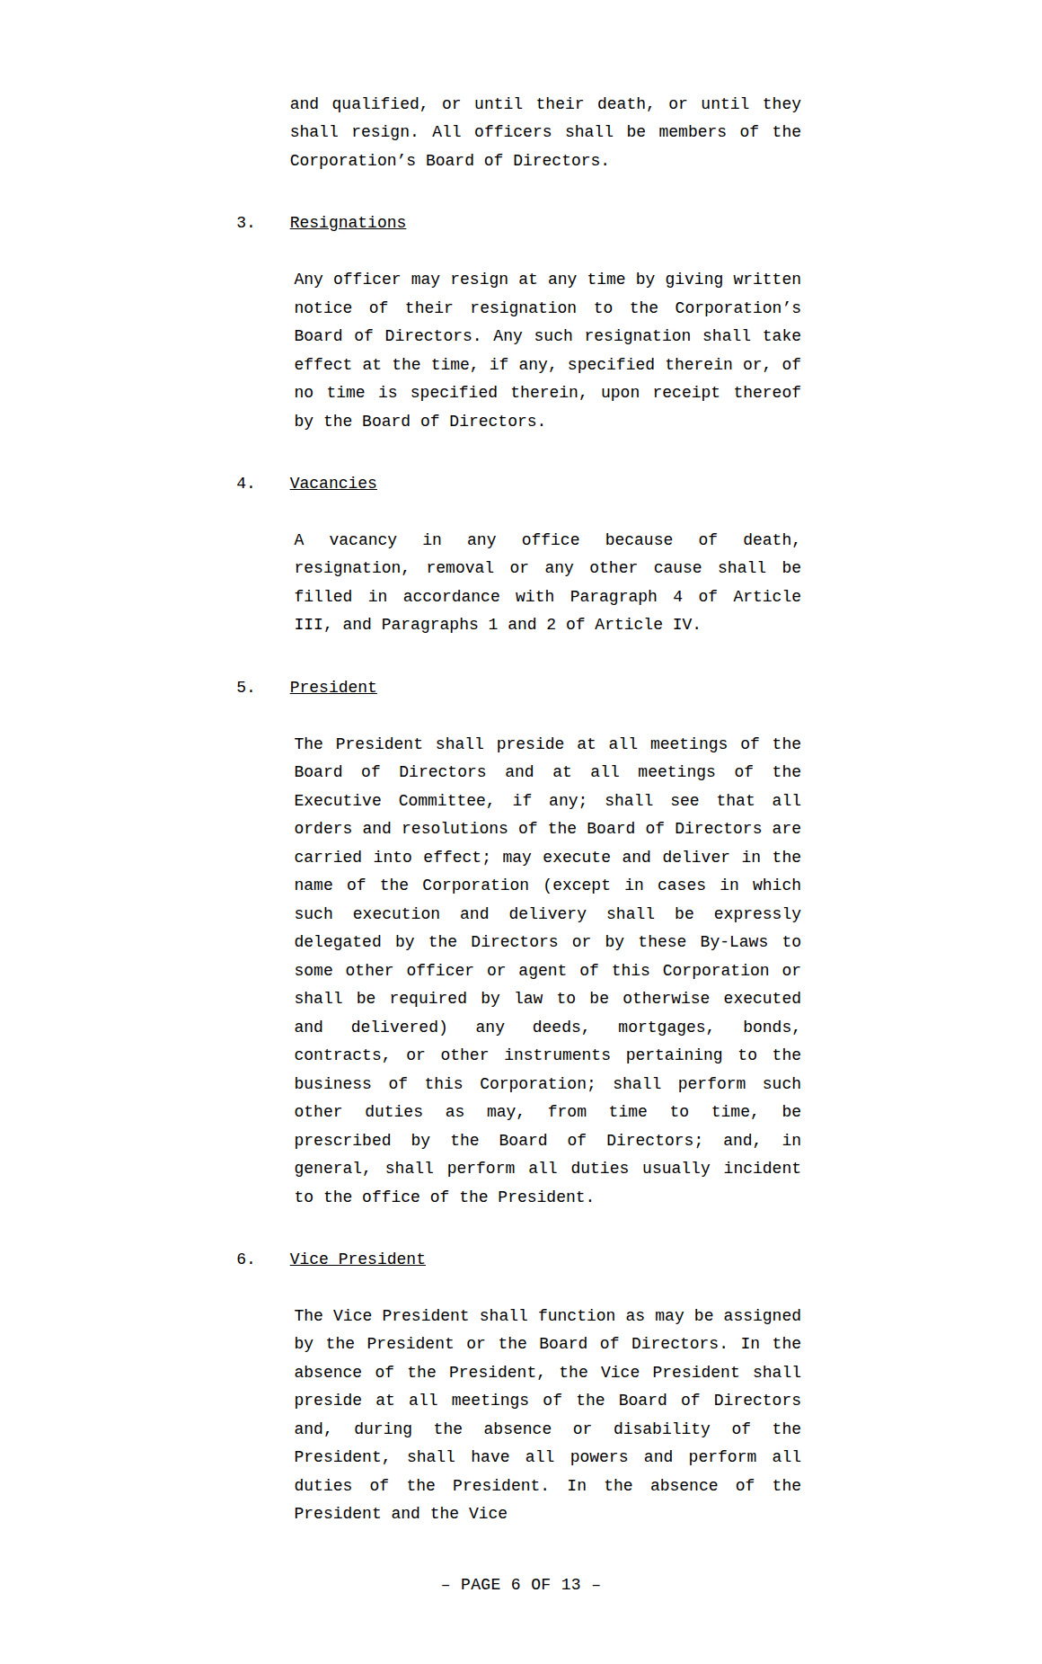and qualified, or until their death, or until they shall resign. All officers shall be members of the Corporation’s Board of Directors.
3. Resignations
Any officer may resign at any time by giving written notice of their resignation to the Corporation’s Board of Directors. Any such resignation shall take effect at the time, if any, specified therein or, of no time is specified therein, upon receipt thereof by the Board of Directors.
4. Vacancies
A vacancy in any office because of death, resignation, removal or any other cause shall be filled in accordance with Paragraph 4 of Article III, and Paragraphs 1 and 2 of Article IV.
5. President
The President shall preside at all meetings of the Board of Directors and at all meetings of the Executive Committee, if any; shall see that all orders and resolutions of the Board of Directors are carried into effect; may execute and deliver in the name of the Corporation (except in cases in which such execution and delivery shall be expressly delegated by the Directors or by these By-Laws to some other officer or agent of this Corporation or shall be required by law to be otherwise executed and delivered) any deeds, mortgages, bonds, contracts, or other instruments pertaining to the business of this Corporation; shall perform such other duties as may, from time to time, be prescribed by the Board of Directors; and, in general, shall perform all duties usually incident to the office of the President.
6. Vice President
The Vice President shall function as may be assigned by the President or the Board of Directors. In the absence of the President, the Vice President shall preside at all meetings of the Board of Directors and, during the absence or disability of the President, shall have all powers and perform all duties of the President. In the absence of the President and the Vice
– PAGE 6 OF 13 –